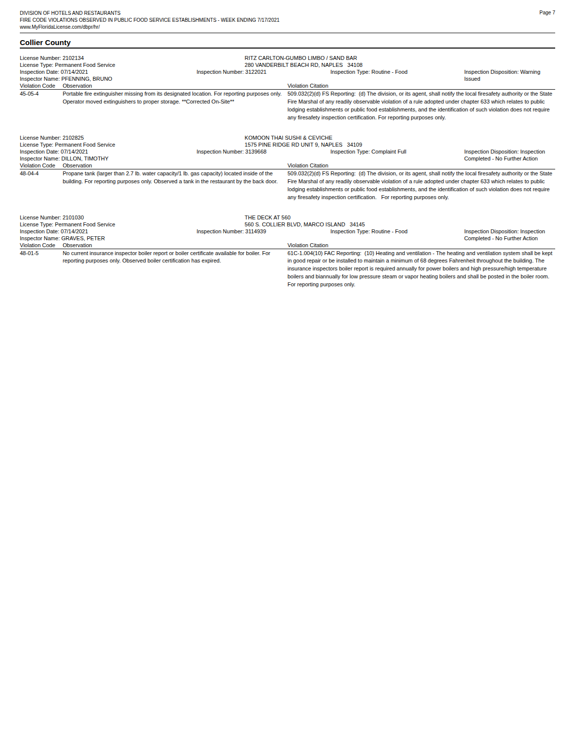DIVISION OF HOTELS AND RESTAURANTS
FIRE CODE VIOLATIONS OBSERVED IN PUBLIC FOOD SERVICE ESTABLISHMENTS - WEEK ENDING 7/17/2021
www.MyFloridaLicense.com/dbpr/hr/
Page 7
Collier County
| License Number: 2102134 | RITZ CARLTON-GUMBO LIMBO / SAND BAR |
| License Type: Permanent Food Service | 280 VANDERBILT BEACH RD, NAPLES 34108 |
| Inspection Date: 07/14/2021 | Inspection Number: 3122021 | Inspection Type: Routine - Food | Inspection Disposition: Warning |
| Inspector Name: PFENNING, BRUNO | | | Issued |
| Violation Code | Observation | Violation Citation |
| 45-05-4 | Portable fire extinguisher missing from its designated location. For reporting purposes only. Operator moved extinguishers to proper storage. **Corrected On-Site** | 509.032(2)(d) FS Reporting: (d) The division, or its agent, shall notify the local firesafety authority or the State Fire Marshal of any readily observable violation of a rule adopted under chapter 633 which relates to public lodging establishments or public food establishments, and the identification of such violation does not require any firesafety inspection certification. For reporting purposes only. |
| License Number: 2102825 | KOMOON THAI SUSHI & CEVICHE |
| License Type: Permanent Food Service | 1575 PINE RIDGE RD UNIT 9, NAPLES 34109 |
| Inspection Date: 07/14/2021 | Inspection Number: 3139668 | Inspection Type: Complaint Full | Inspection Disposition: Inspection |
| Inspector Name: DILLON, TIMOTHY | | | Completed - No Further Action |
| Violation Code | Observation | Violation Citation |
| 48-04-4 | Propane tank (larger than 2.7 lb. water capacity/1 lb. gas capacity) located inside of the building. For reporting purposes only. Observed a tank in the restaurant by the back door. | 509.032(2)(d) FS Reporting: (d) The division, or its agent, shall notify the local firesafety authority or the State Fire Marshal of any readily observable violation of a rule adopted under chapter 633 which relates to public lodging establishments or public food establishments, and the identification of such violation does not require any firesafety inspection certification. For reporting purposes only. |
| License Number: 2101030 | THE DECK AT 560 |
| License Type: Permanent Food Service | 560 S. COLLIER BLVD, MARCO ISLAND 34145 |
| Inspection Date: 07/14/2021 | Inspection Number: 3114939 | Inspection Type: Routine - Food | Inspection Disposition: Inspection |
| Inspector Name: GRAVES, PETER | | | Completed - No Further Action |
| Violation Code | Observation | Violation Citation |
| 48-01-5 | No current insurance inspector boiler report or boiler certificate available for boiler. For reporting purposes only. Observed boiler certification has expired. | 61C-1.004(10) FAC Reporting: (10) Heating and ventilation - The heating and ventilation system shall be kept in good repair or be installed to maintain a minimum of 68 degrees Fahrenheit throughout the building. The insurance inspectors boiler report is required annually for power boilers and high pressure/high temperature boilers and biannually for low pressure steam or vapor heating boilers and shall be posted in the boiler room. For reporting purposes only. |